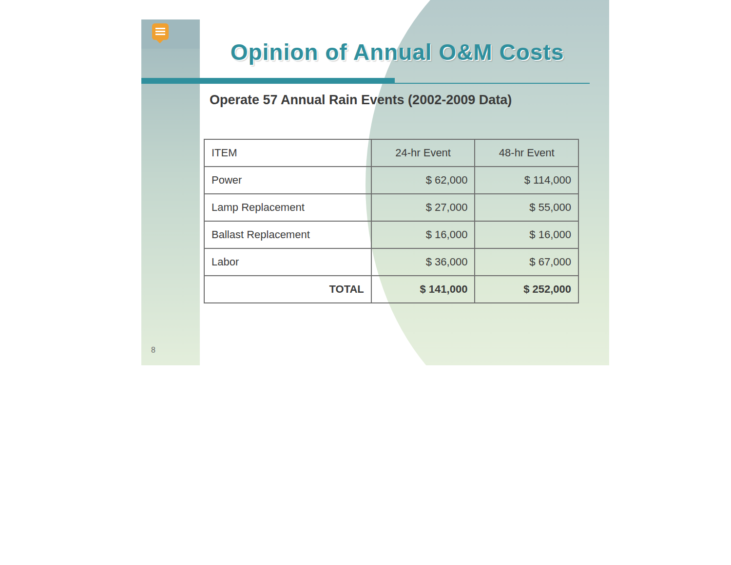Opinion of Annual O&M Costs
Operate 57 Annual Rain Events (2002-2009 Data)
| ITEM | 24-hr Event | 48-hr Event |
| --- | --- | --- |
| Power | $ 62,000 | $ 114,000 |
| Lamp Replacement | $ 27,000 | $ 55,000 |
| Ballast Replacement | $ 16,000 | $ 16,000 |
| Labor | $ 36,000 | $ 67,000 |
| TOTAL | $ 141,000 | $ 252,000 |
8